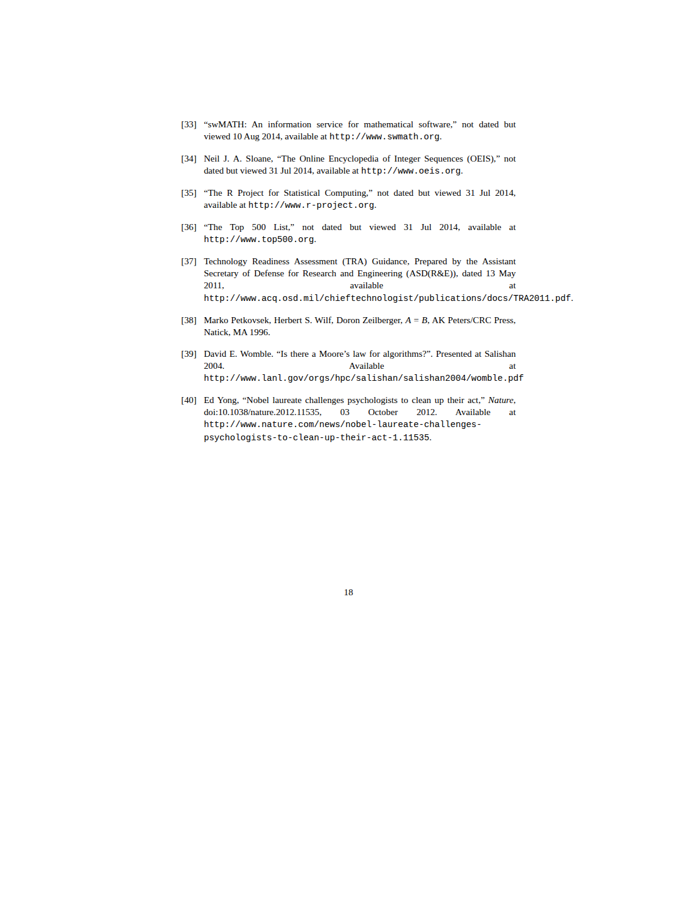[33]“swMATH: An information service for mathematical software,” not dated but viewed 10 Aug 2014, available at http://www.swmath.org.
[34] Neil J. A. Sloane, “The Online Encyclopedia of Integer Sequences (OEIS),” not dated but viewed 31 Jul 2014, available at http://www.oeis.org.
[35]“The R Project for Statistical Computing,” not dated but viewed 31 Jul 2014, available at http://www.r-project.org.
[36]“The Top 500 List,” not dated but viewed 31 Jul 2014, available at http://www.top500.org.
[37] Technology Readiness Assessment (TRA) Guidance, Prepared by the Assistant Secretary of Defense for Research and Engineering (ASD(R&E)), dated 13 May 2011, available at http://www.acq.osd.mil/chieftechnologist/publications/docs/TRA2011.pdf.
[38] Marko Petkovsek, Herbert S. Wilf, Doron Zeilberger, A = B, AK Peters/CRC Press, Natick, MA 1996.
[39] David E. Womble. “Is there a Moore’s law for algorithms?”. Presented at Salishan 2004. Available at http://www.lanl.gov/orgs/hpc/salishan/salishan2004/womble.pdf
[40] Ed Yong, “Nobel laureate challenges psychologists to clean up their act,” Nature, doi:10.1038/nature.2012.11535, 03 October 2012. Available at http://www.nature.com/news/nobel-laureate-challenges-psychologists-to-clean-up-their-act-1.11535.
18